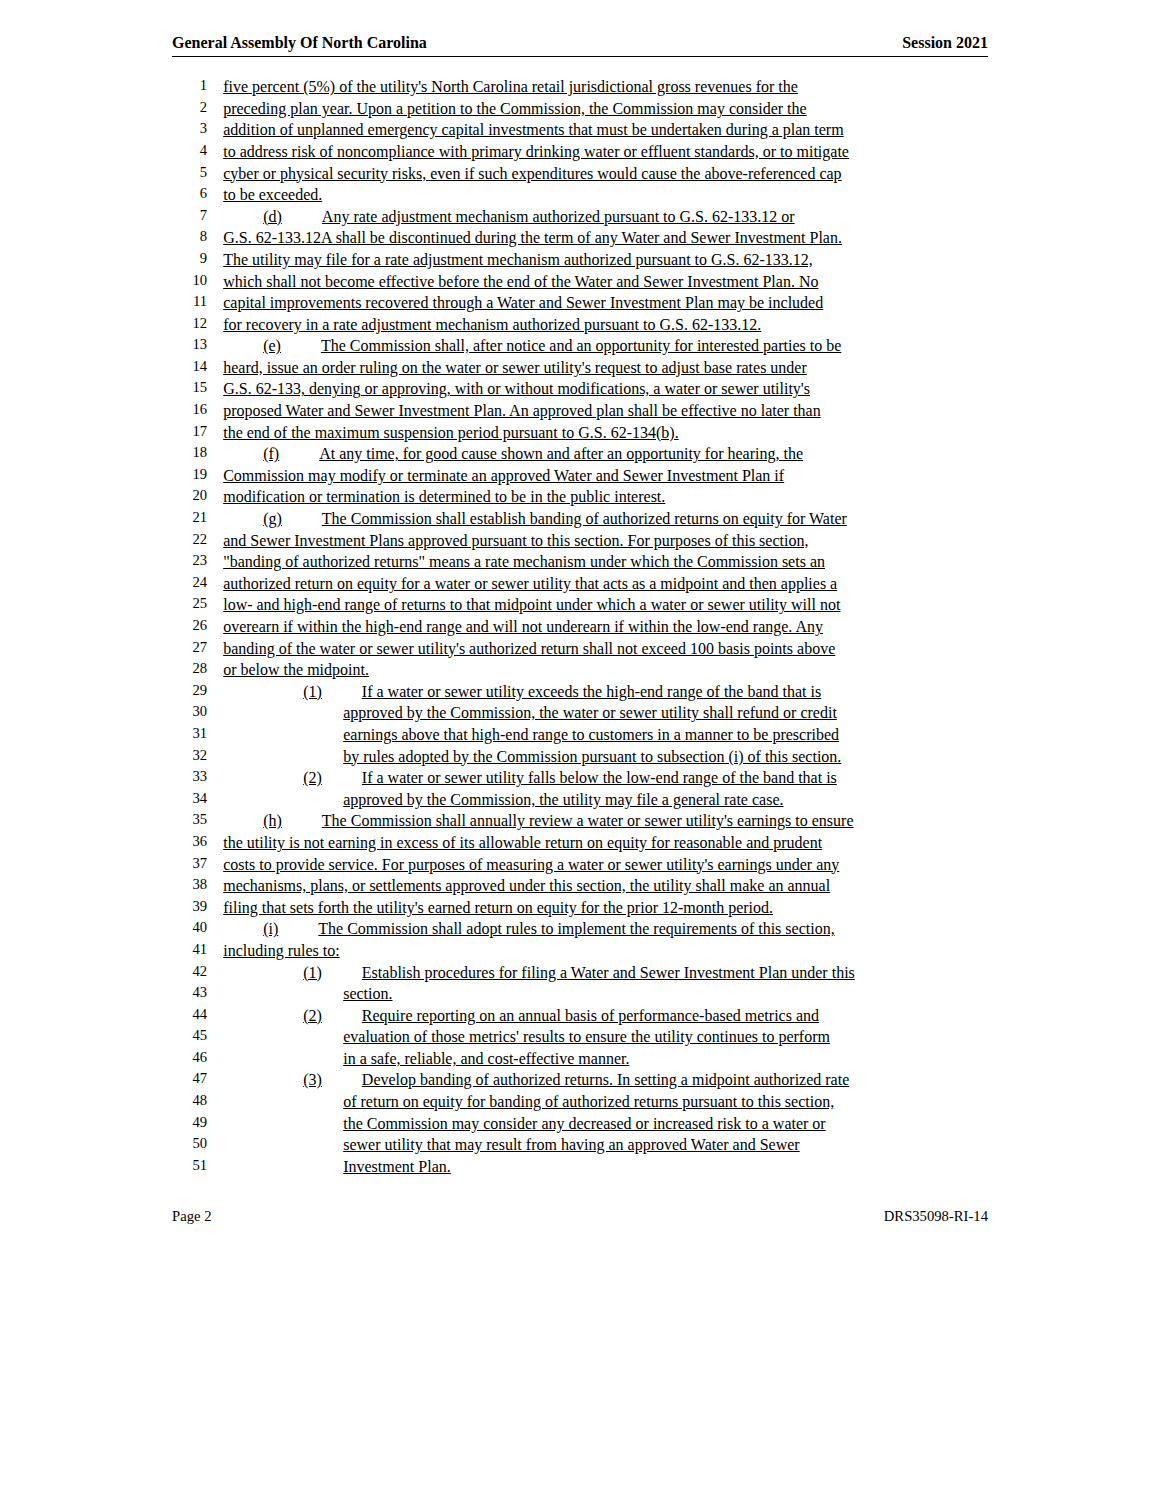General Assembly Of North Carolina
Session 2021
five percent (5%) of the utility's North Carolina retail jurisdictional gross revenues for the
preceding plan year. Upon a petition to the Commission, the Commission may consider the
addition of unplanned emergency capital investments that must be undertaken during a plan term
to address risk of noncompliance with primary drinking water or effluent standards, or to mitigate
cyber or physical security risks, even if such expenditures would cause the above-referenced cap
to be exceeded.
(d) Any rate adjustment mechanism authorized pursuant to G.S. 62-133.12 or
G.S. 62-133.12A shall be discontinued during the term of any Water and Sewer Investment Plan.
The utility may file for a rate adjustment mechanism authorized pursuant to G.S. 62-133.12,
which shall not become effective before the end of the Water and Sewer Investment Plan. No
capital improvements recovered through a Water and Sewer Investment Plan may be included
for recovery in a rate adjustment mechanism authorized pursuant to G.S. 62-133.12.
(e) The Commission shall, after notice and an opportunity for interested parties to be
heard, issue an order ruling on the water or sewer utility's request to adjust base rates under
G.S. 62-133, denying or approving, with or without modifications, a water or sewer utility's
proposed Water and Sewer Investment Plan. An approved plan shall be effective no later than
the end of the maximum suspension period pursuant to G.S. 62-134(b).
(f) At any time, for good cause shown and after an opportunity for hearing, the
Commission may modify or terminate an approved Water and Sewer Investment Plan if
modification or termination is determined to be in the public interest.
(g) The Commission shall establish banding of authorized returns on equity for Water
and Sewer Investment Plans approved pursuant to this section. For purposes of this section,
"banding of authorized returns" means a rate mechanism under which the Commission sets an
authorized return on equity for a water or sewer utility that acts as a midpoint and then applies a
low- and high-end range of returns to that midpoint under which a water or sewer utility will not
overearn if within the high-end range and will not underearn if within the low-end range. Any
banding of the water or sewer utility's authorized return shall not exceed 100 basis points above
or below the midpoint.
(1) If a water or sewer utility exceeds the high-end range of the band that is
approved by the Commission, the water or sewer utility shall refund or credit
earnings above that high-end range to customers in a manner to be prescribed
by rules adopted by the Commission pursuant to subsection (i) of this section.
(2) If a water or sewer utility falls below the low-end range of the band that is
approved by the Commission, the utility may file a general rate case.
(h) The Commission shall annually review a water or sewer utility's earnings to ensure
the utility is not earning in excess of its allowable return on equity for reasonable and prudent
costs to provide service. For purposes of measuring a water or sewer utility's earnings under any
mechanisms, plans, or settlements approved under this section, the utility shall make an annual
filing that sets forth the utility's earned return on equity for the prior 12-month period.
(i) The Commission shall adopt rules to implement the requirements of this section,
including rules to:
(1) Establish procedures for filing a Water and Sewer Investment Plan under this
section.
(2) Require reporting on an annual basis of performance-based metrics and
evaluation of those metrics' results to ensure the utility continues to perform
in a safe, reliable, and cost-effective manner.
(3) Develop banding of authorized returns. In setting a midpoint authorized rate
of return on equity for banding of authorized returns pursuant to this section,
the Commission may consider any decreased or increased risk to a water or
sewer utility that may result from having an approved Water and Sewer
Investment Plan.
Page 2
DRS35098-RI-14